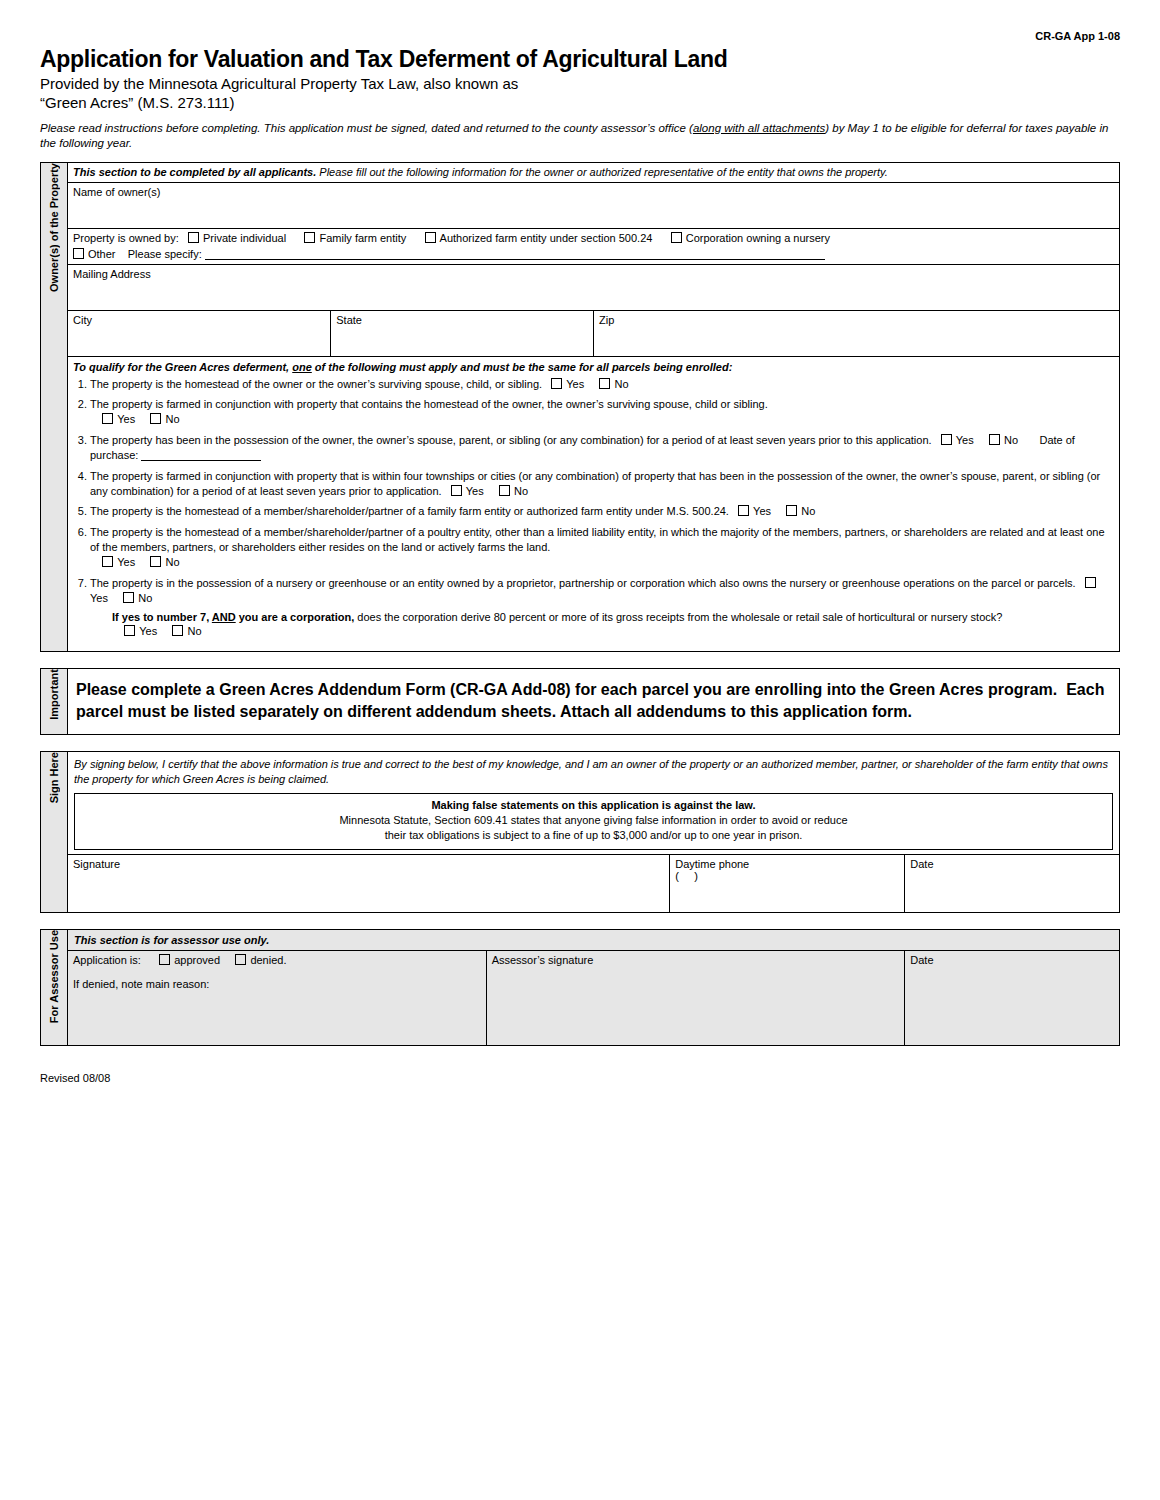CR-GA App 1-08
Application for Valuation and Tax Deferment of Agricultural Land
Provided by the Minnesota Agricultural Property Tax Law, also known as
“Green Acres” (M.S. 273.111)
Please read instructions before completing. This application must be signed, dated and returned to the county assessor’s office (along with all attachments) by May 1 to be eligible for deferral for taxes payable in the following year.
| Owner(s) of the Property | / This section to be completed by all applicants. Please fill out the following information for the owner or authorized representative of the entity that owns the property. / / Name of owner(s) / / Property is owned by: Private individual Family farm entity Authorized farm entity under section 500.24 Corporation owning a nursery Other Please specify: / / Mailing Address / / City / State / Zip / / To qualify for the Green Acres deferment, one of the following must apply and must be the same for all parcels being enrolled: The property is the homestead of the owner or the owner’s surviving spouse, child, or sibling. Yes No The property is farmed in conjunction with property that contains the homestead of the owner, the owner’s surviving spouse, child or sibling. Yes No The property has been in the possession of the owner, the owner’s spouse, parent, or sibling (or any combination) for a period of at least seven years prior to this application. Yes No Date of purchase: The property is farmed in conjunction with property that is within four townships or cities (or any combination) of property that has been in the possession of the owner, the owner’s spouse, parent, or sibling (or any combination) for a period of at least seven years prior to application. Yes No The property is the homestead of a member/shareholder/partner of a family farm entity or authorized farm entity under M.S. 500.24. Yes No The property is the homestead of a member/shareholder/partner of a poultry entity, other than a limited liability entity, in which the majority of the members, partners, or shareholders are related and at least one of the members, partners, or shareholders either resides on the land or actively farms the land. Yes No The property is in the possession of a nursery or greenhouse or an entity owned by a proprietor, partnership or corporation which also owns the nursery or greenhouse operations on the parcel or parcels. Yes No If yes to number 7, AND you are a corporation, does the corporation derive 80 percent or more of its gross receipts from the wholesale or retail sale of horticultural or nursery stock? Yes No / |
| Important | Please complete a Green Acres Addendum Form (CR-GA Add-08) for each parcel you are enrolling into the Green Acres program. Each parcel must be listed separately on different addendum sheets. Attach all addendums to this application form. |
| Sign Here | By signing below, I certify that the above information is true and correct to the best of my knowledge, and I am an owner of the property or an authorized member, partner, or shareholder of the farm entity that owns the property for which Green Acres is being claimed. Making false statements on this application is against the law. Minnesota Statute, Section 609.41 states that anyone giving false information in order to avoid or reduce their tax obligations is subject to a fine of up to $3,000 and/or up to one year in prison. / Signature / Daytime phone ( ) / Date / |
| For Assessor Use | This section is for assessor use only. / Application is: approved denied. If denied, note main reason: / Assessor’s signature / Date / |
Revised 08/08